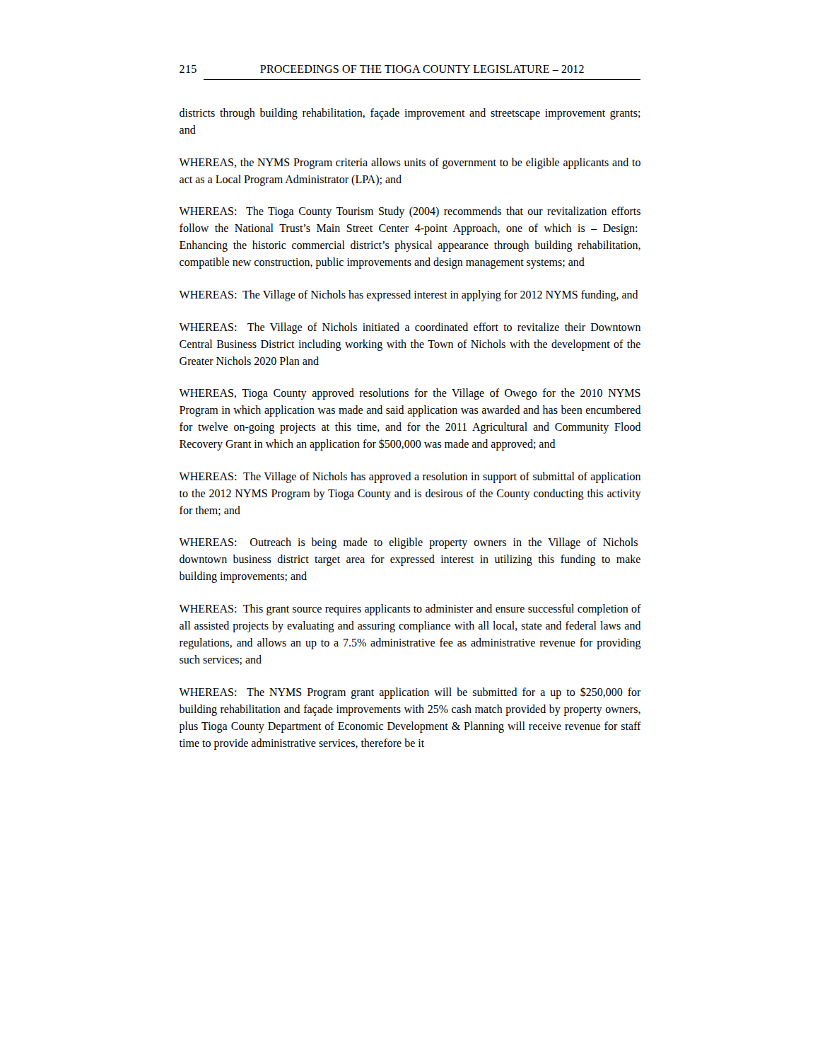215
PROCEEDINGS OF THE TIOGA COUNTY LEGISLATURE – 2012
districts through building rehabilitation, façade improvement and streetscape improvement grants; and
WHEREAS, the NYMS Program criteria allows units of government to be eligible applicants and to act as a Local Program Administrator (LPA); and
WHEREAS: The Tioga County Tourism Study (2004) recommends that our revitalization efforts follow the National Trust’s Main Street Center 4-point Approach, one of which is – Design: Enhancing the historic commercial district’s physical appearance through building rehabilitation, compatible new construction, public improvements and design management systems; and
WHEREAS: The Village of Nichols has expressed interest in applying for 2012 NYMS funding, and
WHEREAS: The Village of Nichols initiated a coordinated effort to revitalize their Downtown Central Business District including working with the Town of Nichols with the development of the Greater Nichols 2020 Plan and
WHEREAS, Tioga County approved resolutions for the Village of Owego for the 2010 NYMS Program in which application was made and said application was awarded and has been encumbered for twelve on-going projects at this time, and for the 2011 Agricultural and Community Flood Recovery Grant in which an application for $500,000 was made and approved; and
WHEREAS: The Village of Nichols has approved a resolution in support of submittal of application to the 2012 NYMS Program by Tioga County and is desirous of the County conducting this activity for them; and
WHEREAS: Outreach is being made to eligible property owners in the Village of Nichols downtown business district target area for expressed interest in utilizing this funding to make building improvements; and
WHEREAS: This grant source requires applicants to administer and ensure successful completion of all assisted projects by evaluating and assuring compliance with all local, state and federal laws and regulations, and allows an up to a 7.5% administrative fee as administrative revenue for providing such services; and
WHEREAS: The NYMS Program grant application will be submitted for a up to $250,000 for building rehabilitation and façade improvements with 25% cash match provided by property owners, plus Tioga County Department of Economic Development & Planning will receive revenue for staff time to provide administrative services, therefore be it